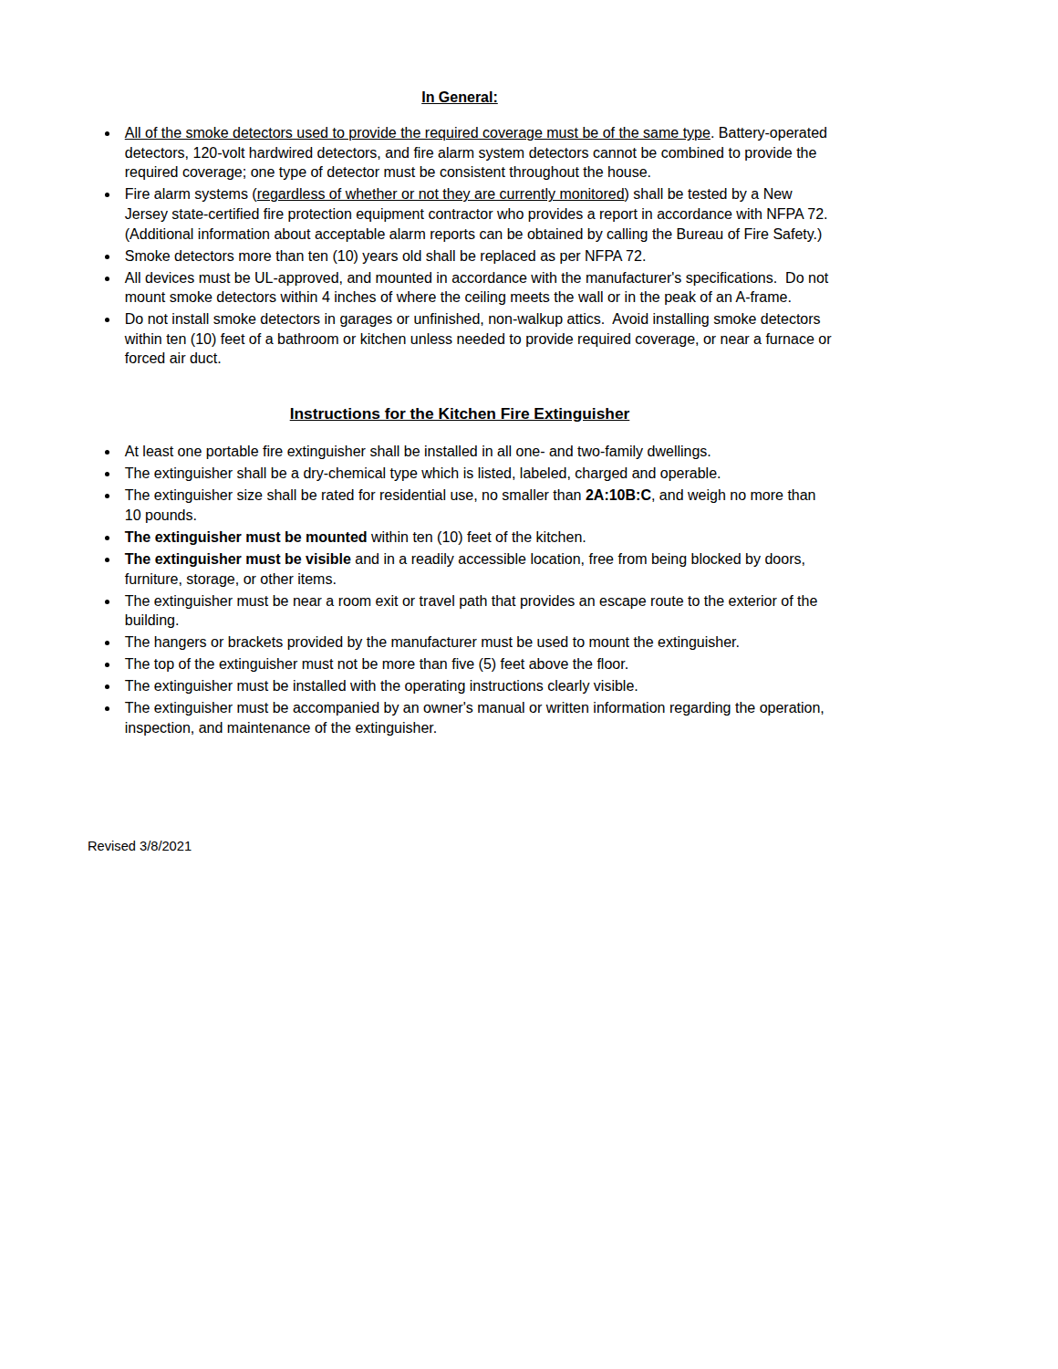In General:
All of the smoke detectors used to provide the required coverage must be of the same type. Battery-operated detectors, 120-volt hardwired detectors, and fire alarm system detectors cannot be combined to provide the required coverage; one type of detector must be consistent throughout the house.
Fire alarm systems (regardless of whether or not they are currently monitored) shall be tested by a New Jersey state-certified fire protection equipment contractor who provides a report in accordance with NFPA 72. (Additional information about acceptable alarm reports can be obtained by calling the Bureau of Fire Safety.)
Smoke detectors more than ten (10) years old shall be replaced as per NFPA 72.
All devices must be UL-approved, and mounted in accordance with the manufacturer's specifications. Do not mount smoke detectors within 4 inches of where the ceiling meets the wall or in the peak of an A-frame.
Do not install smoke detectors in garages or unfinished, non-walkup attics. Avoid installing smoke detectors within ten (10) feet of a bathroom or kitchen unless needed to provide required coverage, or near a furnace or forced air duct.
Instructions for the Kitchen Fire Extinguisher
At least one portable fire extinguisher shall be installed in all one- and two-family dwellings.
The extinguisher shall be a dry-chemical type which is listed, labeled, charged and operable.
The extinguisher size shall be rated for residential use, no smaller than 2A:10B:C, and weigh no more than 10 pounds.
The extinguisher must be mounted within ten (10) feet of the kitchen.
The extinguisher must be visible and in a readily accessible location, free from being blocked by doors, furniture, storage, or other items.
The extinguisher must be near a room exit or travel path that provides an escape route to the exterior of the building.
The hangers or brackets provided by the manufacturer must be used to mount the extinguisher.
The top of the extinguisher must not be more than five (5) feet above the floor.
The extinguisher must be installed with the operating instructions clearly visible.
The extinguisher must be accompanied by an owner's manual or written information regarding the operation, inspection, and maintenance of the extinguisher.
Revised 3/8/2021